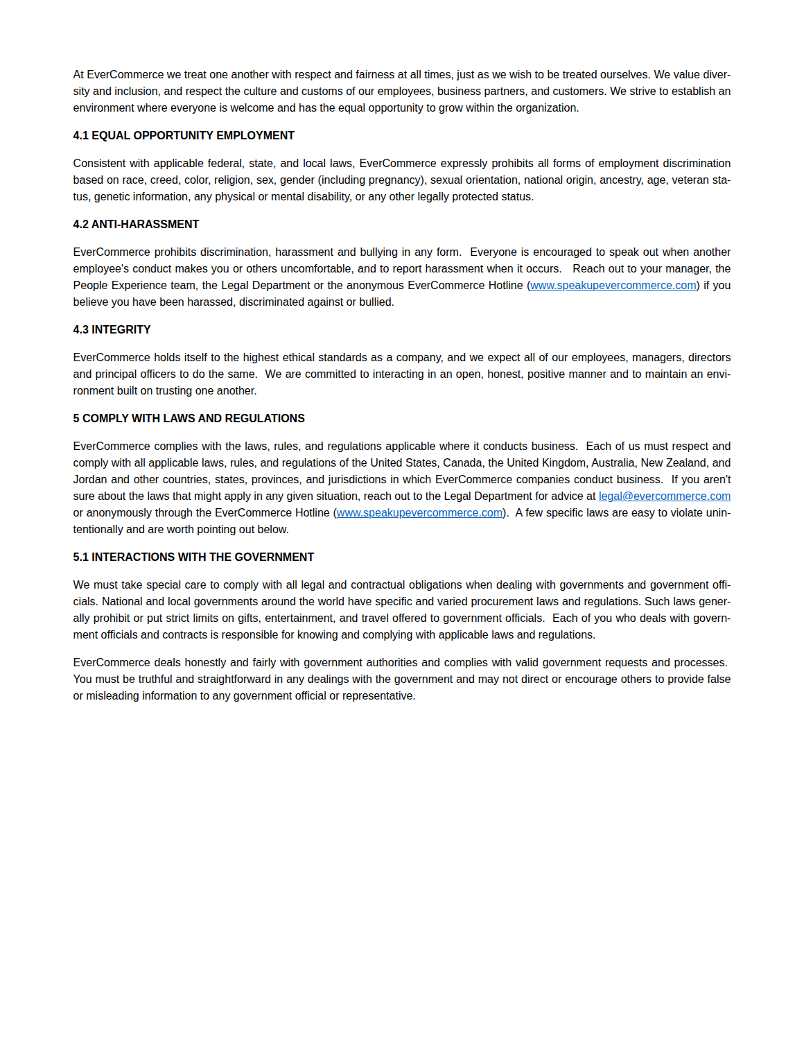At EverCommerce we treat one another with respect and fairness at all times, just as we wish to be treated ourselves. We value diversity and inclusion, and respect the culture and customs of our employees, business partners, and customers. We strive to establish an environment where everyone is welcome and has the equal opportunity to grow within the organization.
4.1 EQUAL OPPORTUNITY EMPLOYMENT
Consistent with applicable federal, state, and local laws, EverCommerce expressly prohibits all forms of employment discrimination based on race, creed, color, religion, sex, gender (including pregnancy), sexual orientation, national origin, ancestry, age, veteran status, genetic information, any physical or mental disability, or any other legally protected status.
4.2 ANTI-HARASSMENT
EverCommerce prohibits discrimination, harassment and bullying in any form. Everyone is encouraged to speak out when another employee's conduct makes you or others uncomfortable, and to report harassment when it occurs. Reach out to your manager, the People Experience team, the Legal Department or the anonymous EverCommerce Hotline (www.speakupevercommerce.com) if you believe you have been harassed, discriminated against or bullied.
4.3 INTEGRITY
EverCommerce holds itself to the highest ethical standards as a company, and we expect all of our employees, managers, directors and principal officers to do the same. We are committed to interacting in an open, honest, positive manner and to maintain an environment built on trusting one another.
5 COMPLY WITH LAWS AND REGULATIONS
EverCommerce complies with the laws, rules, and regulations applicable where it conducts business. Each of us must respect and comply with all applicable laws, rules, and regulations of the United States, Canada, the United Kingdom, Australia, New Zealand, and Jordan and other countries, states, provinces, and jurisdictions in which EverCommerce companies conduct business. If you aren't sure about the laws that might apply in any given situation, reach out to the Legal Department for advice at legal@evercommerce.com or anonymously through the EverCommerce Hotline (www.speakupevercommerce.com). A few specific laws are easy to violate unintentionally and are worth pointing out below.
5.1 INTERACTIONS WITH THE GOVERNMENT
We must take special care to comply with all legal and contractual obligations when dealing with governments and government officials. National and local governments around the world have specific and varied procurement laws and regulations. Such laws generally prohibit or put strict limits on gifts, entertainment, and travel offered to government officials. Each of you who deals with government officials and contracts is responsible for knowing and complying with applicable laws and regulations.
EverCommerce deals honestly and fairly with government authorities and complies with valid government requests and processes. You must be truthful and straightforward in any dealings with the government and may not direct or encourage others to provide false or misleading information to any government official or representative.